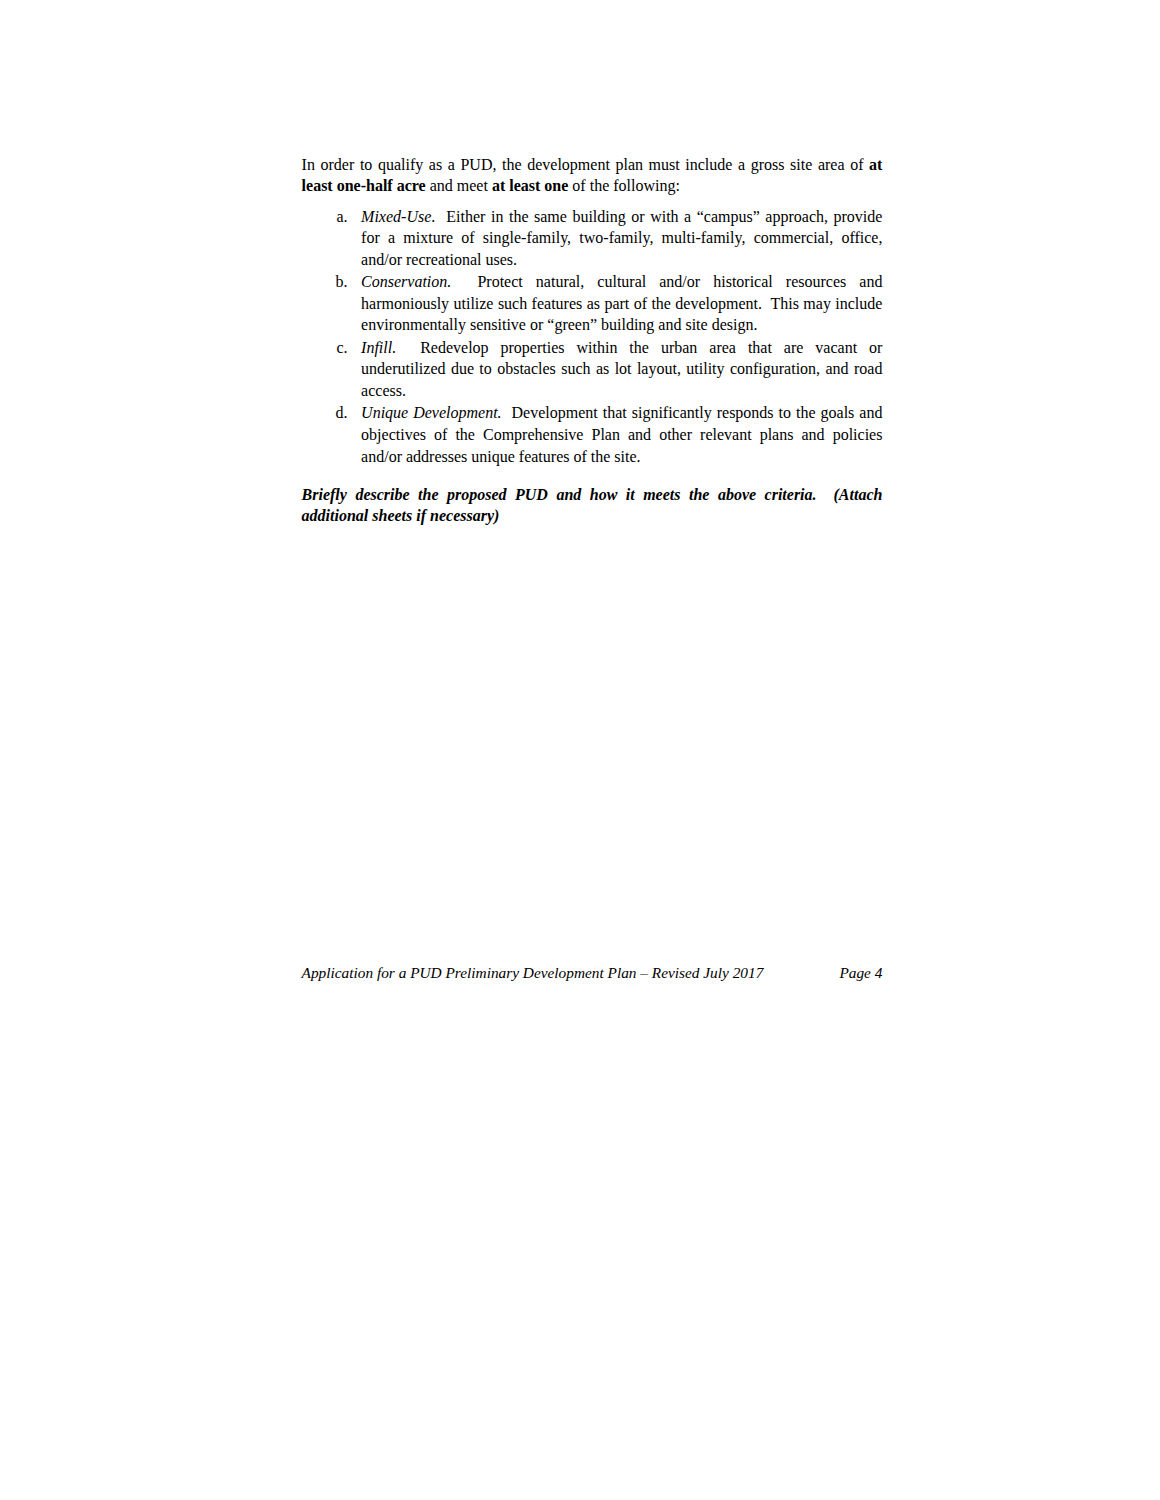In order to qualify as a PUD, the development plan must include a gross site area of at least one-half acre and meet at least one of the following:
Mixed-Use. Either in the same building or with a “campus” approach, provide for a mixture of single-family, two-family, multi-family, commercial, office, and/or recreational uses.
Conservation. Protect natural, cultural and/or historical resources and harmoniously utilize such features as part of the development. This may include environmentally sensitive or “green” building and site design.
Infill. Redevelop properties within the urban area that are vacant or underutilized due to obstacles such as lot layout, utility configuration, and road access.
Unique Development. Development that significantly responds to the goals and objectives of the Comprehensive Plan and other relevant plans and policies and/or addresses unique features of the site.
Briefly describe the proposed PUD and how it meets the above criteria. (Attach additional sheets if necessary)
Application for a PUD Preliminary Development Plan – Revised July 2017 Page 4